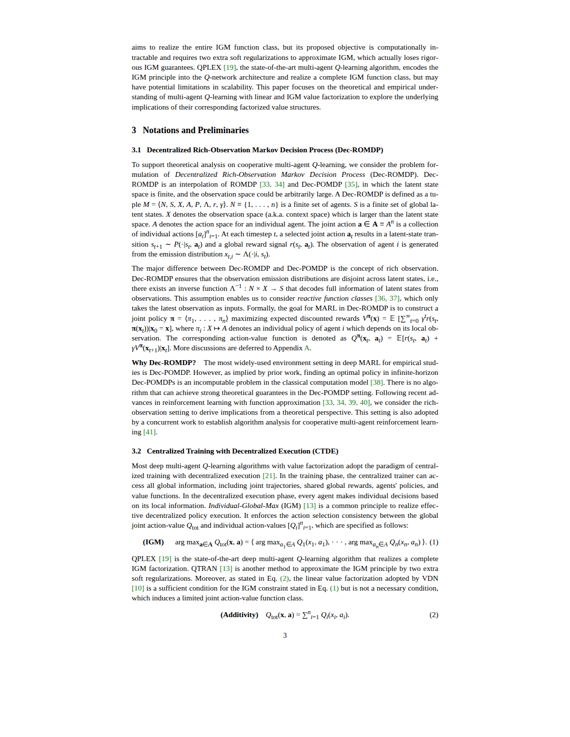aims to realize the entire IGM function class, but its proposed objective is computationally intractable and requires two extra soft regularizations to approximate IGM, which actually loses rigorous IGM guarantees. QPLEX [19], the state-of-the-art multi-agent Q-learning algorithm, encodes the IGM principle into the Q-network architecture and realize a complete IGM function class, but may have potential limitations in scalability. This paper focuses on the theoretical and empirical understanding of multi-agent Q-learning with linear and IGM value factorization to explore the underlying implications of their corresponding factorized value structures.
3 Notations and Preliminaries
3.1 Decentralized Rich-Observation Markov Decision Process (Dec-ROMDP)
To support theoretical analysis on cooperative multi-agent Q-learning, we consider the problem formulation of Decentralized Rich-Observation Markov Decision Process (Dec-ROMDP). Dec-ROMDP is an interpolation of ROMDP [33, 34] and Dec-POMDP [35], in which the latent state space is finite, and the observation space could be arbitrarily large. A Dec-ROMDP is defined as a tuple M = ⟨N, S, X, A, P, Λ, r, γ⟩. N ≡ {1, . . . , n} is a finite set of agents. S is a finite set of global latent states. X denotes the observation space (a.k.a. context space) which is larger than the latent state space. A denotes the action space for an individual agent. The joint action a ∈ A ≡ An is a collection of individual actions [ai]ni=1. At each timestep t, a selected joint action at results in a latent-state transition st+1 ∼ P(·|st, at) and a global reward signal r(st, at). The observation of agent i is generated from the emission distribution xt,i ∼ Λ(·|i, st).
The major difference between Dec-ROMDP and Dec-POMDP is the concept of rich observation. Dec-ROMDP ensures that the observation emission distributions are disjoint across latent states, i.e., there exists an inverse function Λ−1 : N × X → S that decodes full information of latent states from observations. This assumption enables us to consider reactive function classes [36, 37], which only takes the latest observation as inputs. Formally, the goal for MARL in Dec-ROMDP is to construct a joint policy π = ⟨π1, . . . , πn⟩ maximizing expected discounted rewards Vπ(x) = 𝔼 [∑∞t=0 γtr(st, π(xt))|x0 = x], where πi : X ↦ A denotes an individual policy of agent i which depends on its local observation. The corresponding action-value function is denoted as Qπ(xt, at) = 𝔼[r(st, at) + γVπ(xt+1)|xt]. More discussions are deferred to Appendix A.
Why Dec-ROMDP? The most widely-used environment setting in deep MARL for empirical studies is Dec-POMDP. However, as implied by prior work, finding an optimal policy in infinite-horizon Dec-POMDPs is an incomputable problem in the classical computation model [38]. There is no algorithm that can achieve strong theoretical guarantees in the Dec-POMDP setting. Following recent advances in reinforcement learning with function approximation [33, 34, 39, 40], we consider the rich-observation setting to derive implications from a theoretical perspective. This setting is also adopted by a concurrent work to establish algorithm analysis for cooperative multi-agent reinforcement learning [41].
3.2 Centralized Training with Decentralized Execution (CTDE)
Most deep multi-agent Q-learning algorithms with value factorization adopt the paradigm of centralized training with decentralized execution [21]. In the training phase, the centralized trainer can access all global information, including joint trajectories, shared global rewards, agents' policies, and value functions. In the decentralized execution phase, every agent makes individual decisions based on its local information. Individual-Global-Max (IGM) [13] is a common principle to realize effective decentralized policy execution. It enforces the action selection consistency between the global joint action-value Qtot and individual action-values [Qi]ni=1, which are specified as follows:
(IGM) arg maxa∈A Qtot(x, a) = ⟨ arg maxa1∈A Q1(x1, a1), · · · , arg maxan∈A Qn(xn, an) ⟩. (1)
QPLEX [19] is the state-of-the-art deep multi-agent Q-learning algorithm that realizes a complete IGM factorization. QTRAN [13] is another method to approximate the IGM principle by two extra soft regularizations. Moreover, as stated in Eq. (2), the linear value factorization adopted by VDN [10] is a sufficient condition for the IGM constraint stated in Eq. (1) but is not a necessary condition, which induces a limited joint action-value function class.
(Additivity) Qtot(x, a) = ∑ni=1 Qi(xi, ai). (2)
3